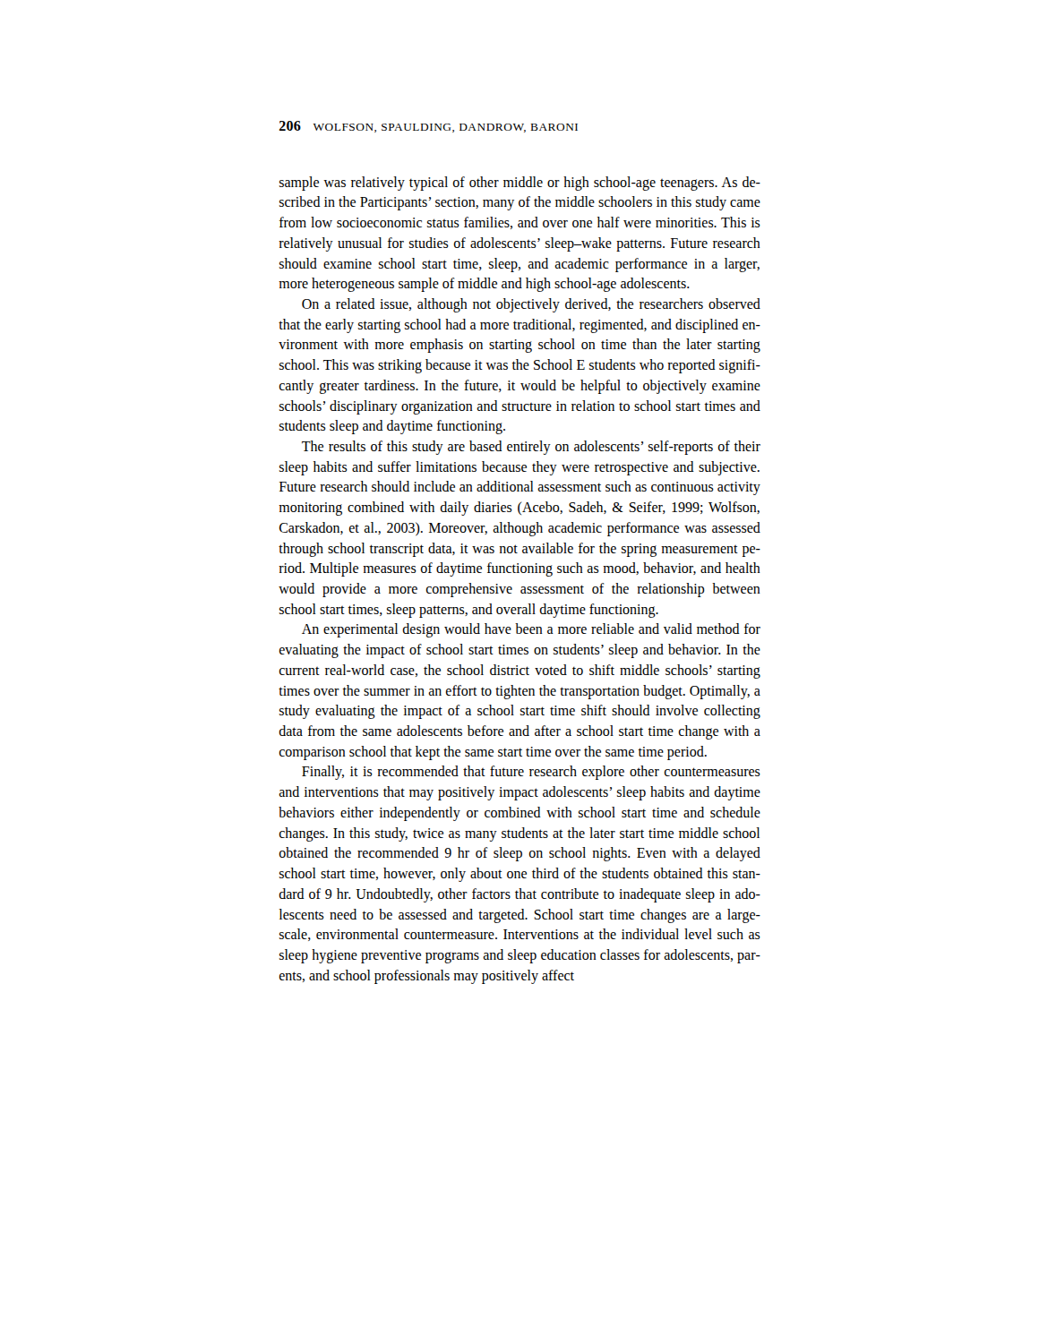206 Wolfson, Spaulding, Dandrow, Baroni
sample was relatively typical of other middle or high school-age teenagers. As described in the Participants’ section, many of the middle schoolers in this study came from low socioeconomic status families, and over one half were minorities. This is relatively unusual for studies of adolescents’ sleep–wake patterns. Future research should examine school start time, sleep, and academic performance in a larger, more heterogeneous sample of middle and high school-age adolescents.
On a related issue, although not objectively derived, the researchers observed that the early starting school had a more traditional, regimented, and disciplined environment with more emphasis on starting school on time than the later starting school. This was striking because it was the School E students who reported significantly greater tardiness. In the future, it would be helpful to objectively examine schools’ disciplinary organization and structure in relation to school start times and students sleep and daytime functioning.
The results of this study are based entirely on adolescents’ self-reports of their sleep habits and suffer limitations because they were retrospective and subjective. Future research should include an additional assessment such as continuous activity monitoring combined with daily diaries (Acebo, Sadeh, & Seifer, 1999; Wolfson, Carskadon, et al., 2003). Moreover, although academic performance was assessed through school transcript data, it was not available for the spring measurement period. Multiple measures of daytime functioning such as mood, behavior, and health would provide a more comprehensive assessment of the relationship between school start times, sleep patterns, and overall daytime functioning.
An experimental design would have been a more reliable and valid method for evaluating the impact of school start times on students’ sleep and behavior. In the current real-world case, the school district voted to shift middle schools’ starting times over the summer in an effort to tighten the transportation budget. Optimally, a study evaluating the impact of a school start time shift should involve collecting data from the same adolescents before and after a school start time change with a comparison school that kept the same start time over the same time period.
Finally, it is recommended that future research explore other countermeasures and interventions that may positively impact adolescents’ sleep habits and daytime behaviors either independently or combined with school start time and schedule changes. In this study, twice as many students at the later start time middle school obtained the recommended 9 hr of sleep on school nights. Even with a delayed school start time, however, only about one third of the students obtained this standard of 9 hr. Undoubtedly, other factors that contribute to inadequate sleep in adolescents need to be assessed and targeted. School start time changes are a large-scale, environmental countermeasure. Interventions at the individual level such as sleep hygiene preventive programs and sleep education classes for adolescents, parents, and school professionals may positively affect